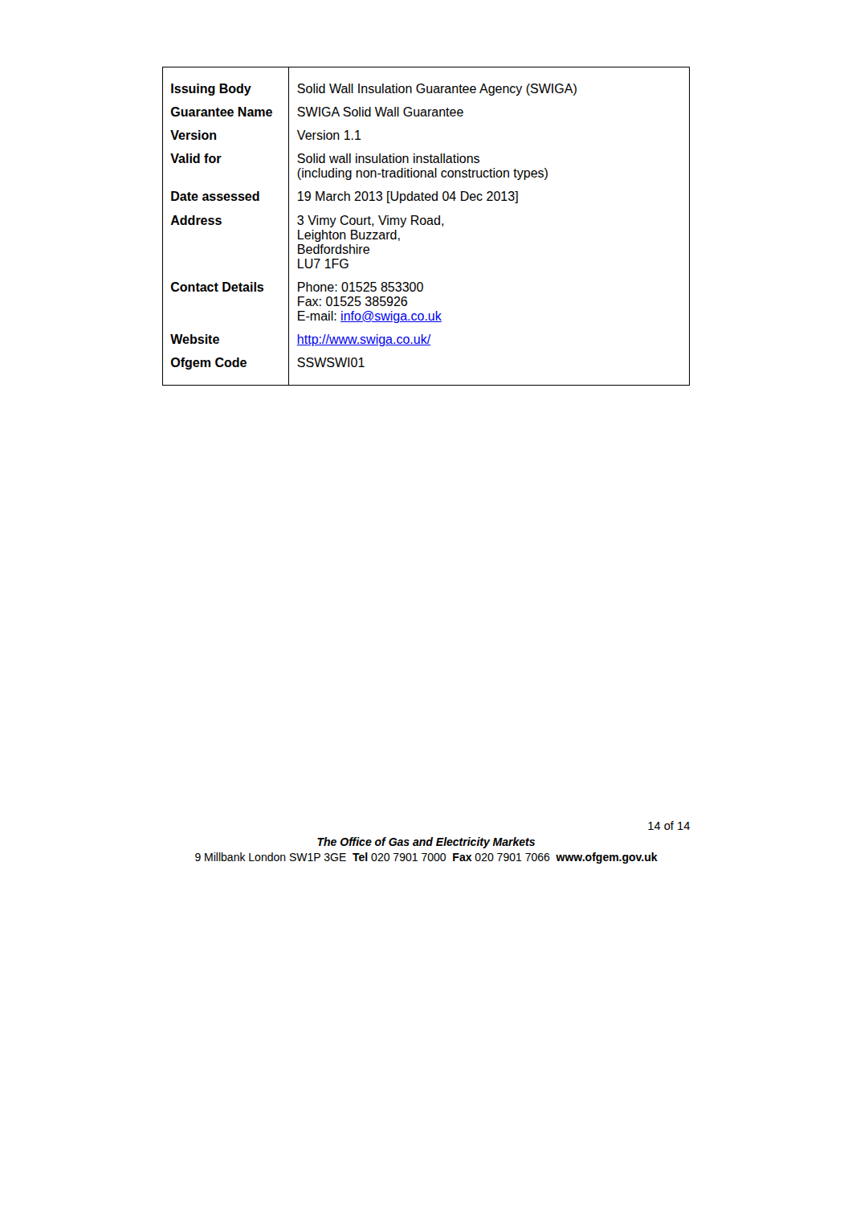| Issuing Body | Solid Wall Insulation Guarantee Agency (SWIGA) |
| Guarantee Name | SWIGA Solid Wall Guarantee |
| Version | Version 1.1 |
| Valid for | Solid wall insulation installations (including non-traditional construction types) |
| Date assessed | 19 March 2013 [Updated 04 Dec 2013] |
| Address | 3 Vimy Court, Vimy Road, Leighton Buzzard, Bedfordshire LU7 1FG |
| Contact Details | Phone: 01525 853300 Fax: 01525 385926 E-mail: info@swiga.co.uk |
| Website | http://www.swiga.co.uk/ |
| Ofgem Code | SSWSWI01 |
14 of 14
The Office of Gas and Electricity Markets
9 Millbank London SW1P 3GE Tel 020 7901 7000 Fax 020 7901 7066 www.ofgem.gov.uk